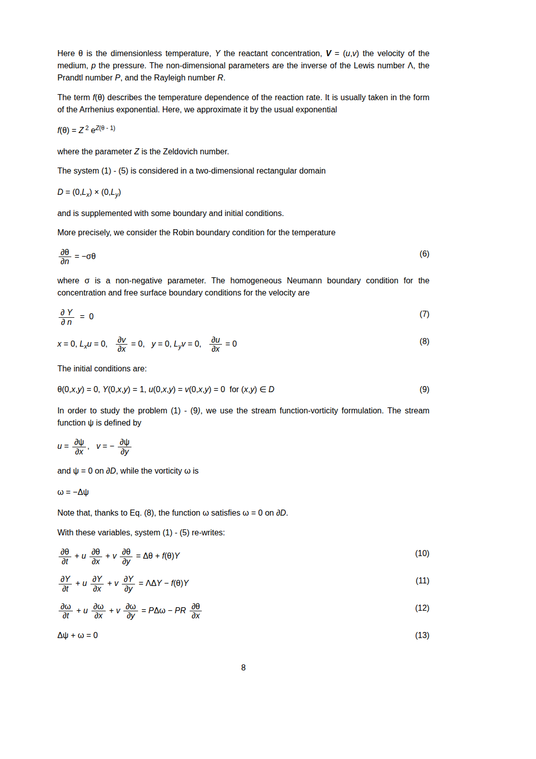Here θ is the dimensionless temperature, Y the reactant concentration, V = (u,v) the velocity of the medium, p the pressure. The non-dimensional parameters are the inverse of the Lewis number Λ, the Prandtl number P, and the Rayleigh number R.
The term f(θ) describes the temperature dependence of the reaction rate. It is usually taken in the form of the Arrhenius exponential. Here, we approximate it by the usual exponential
f(θ) = Z 2 eZ(θ - 1)
where the parameter Z is the Zeldovich number.
The system (1) - (5) is considered in a two-dimensional rectangular domain
D = (0,Lx) × (0,Ly)
and is supplemented with some boundary and initial conditions.
More precisely, we consider the Robin boundary condition for the temperature
∂θ∂n = −σθ (6)
where σ is a non-negative parameter. The homogeneous Neumann boundary condition for the concentration and free surface boundary conditions for the velocity are
∂ Y∂ n = 0 (7)
x = 0, Lx u = 0, ∂v∂x = 0, y = 0, Ly v = 0, ∂u∂x = 0 (8)
The initial conditions are:
θ(0,x,y) = 0, Y(0,x,y) = 1, u(0,x,y) = v(0,x,y) = 0 for (x,y) ∈ D (9)
In order to study the problem (1) - (9), we use the stream function-vorticity formulation. The stream function ψ is defined by
u = ∂ψ∂x, v = − ∂ψ∂y
and ψ = 0 on ∂D, while the vorticity ω is
ω = −Δψ
Note that, thanks to Eq. (8), the function ω satisfies ω = 0 on ∂D.
With these variables, system (1) - (5) re-writes:
∂θ∂t + u ∂θ∂x + v ∂θ∂y = Δθ + f(θ)Y (10)
∂Y∂t + u ∂Y∂x + v ∂Y∂y = ΛΔY − f(θ)Y (11)
∂ω∂t + u ∂ω∂x + v ∂ω∂y = PΔω − PR ∂θ∂x (12)
Δψ + ω = 0 (13)
8